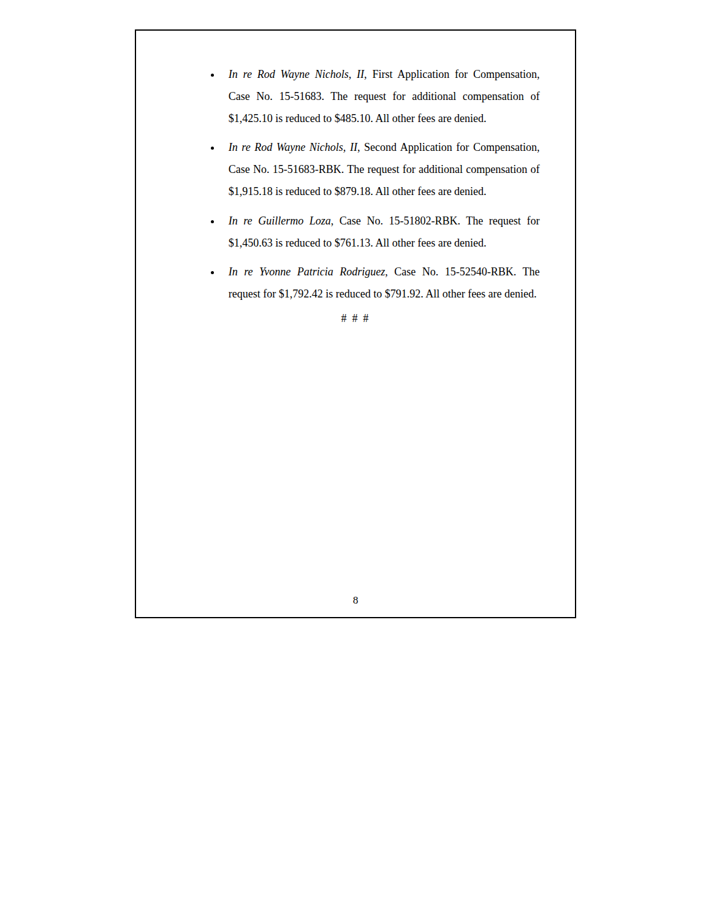In re Rod Wayne Nichols, II, First Application for Compensation, Case No. 15-51683. The request for additional compensation of $1,425.10 is reduced to $485.10. All other fees are denied.
In re Rod Wayne Nichols, II, Second Application for Compensation, Case No. 15-51683-RBK. The request for additional compensation of $1,915.18 is reduced to $879.18. All other fees are denied.
In re Guillermo Loza, Case No. 15-51802-RBK. The request for $1,450.63 is reduced to $761.13. All other fees are denied.
In re Yvonne Patricia Rodriguez, Case No. 15-52540-RBK. The request for $1,792.42 is reduced to $791.92. All other fees are denied.
# # #
8